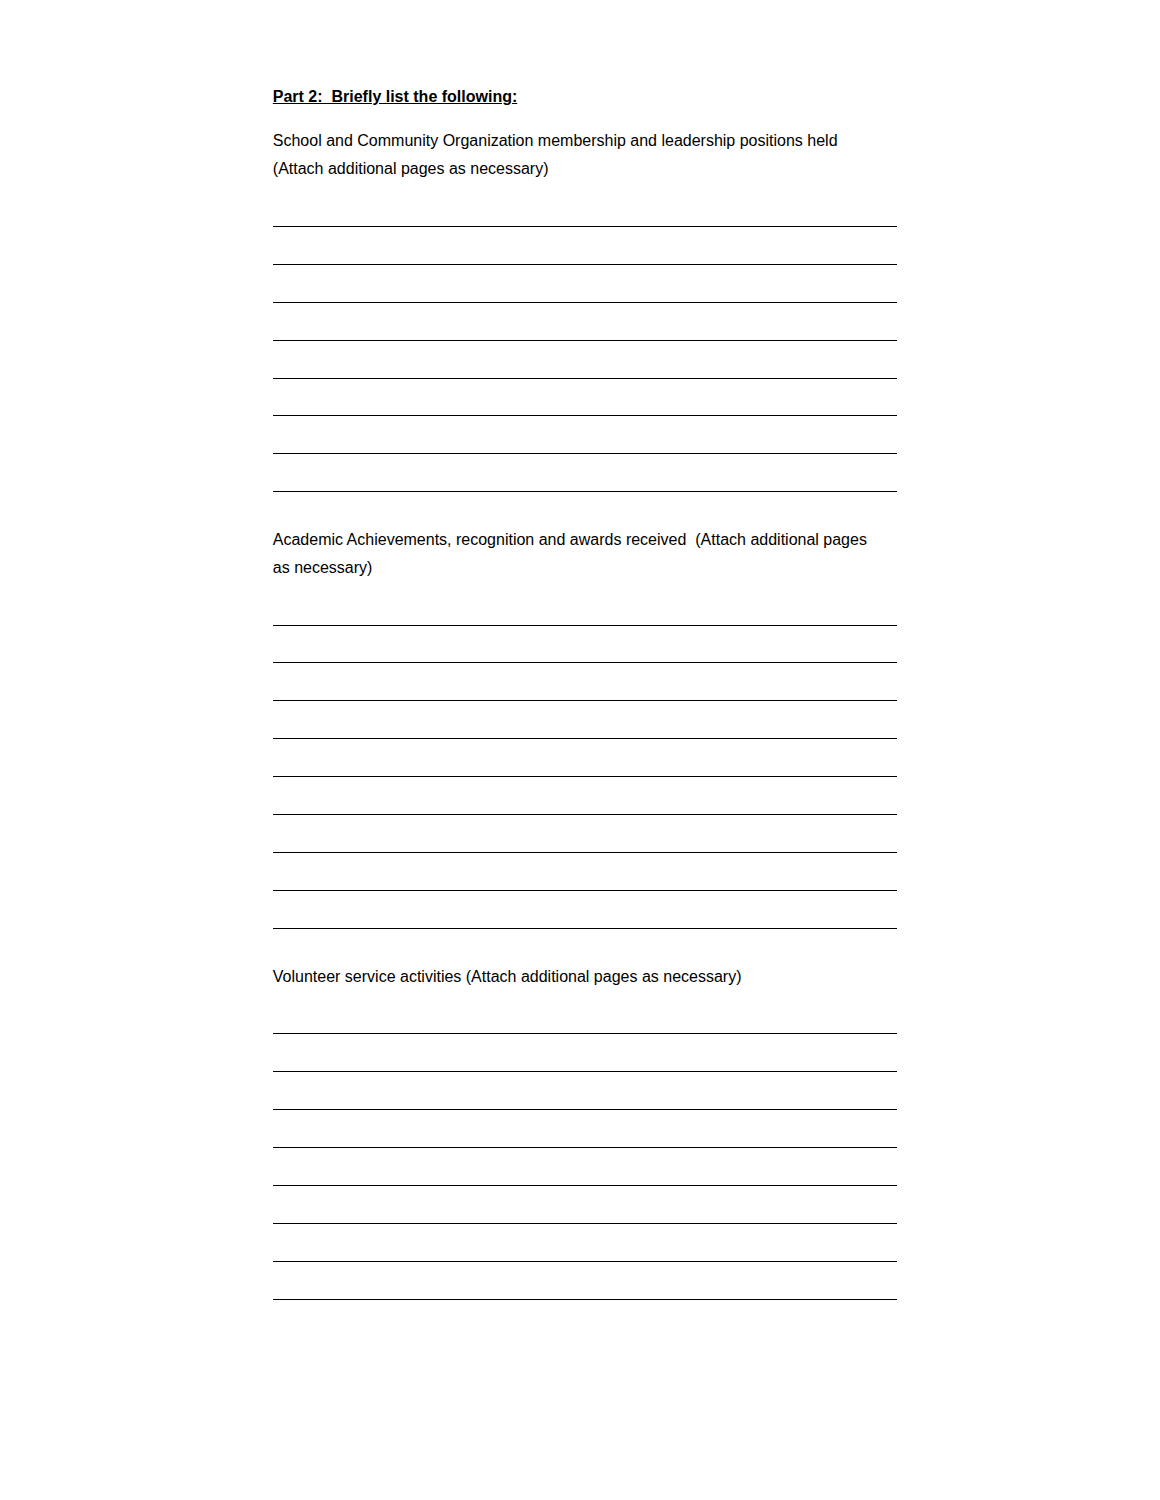Part 2: Briefly list the following:
School and Community Organization membership and leadership positions held (Attach additional pages as necessary)
Academic Achievements, recognition and awards received (Attach additional pages as necessary)
Volunteer service activities (Attach additional pages as necessary)